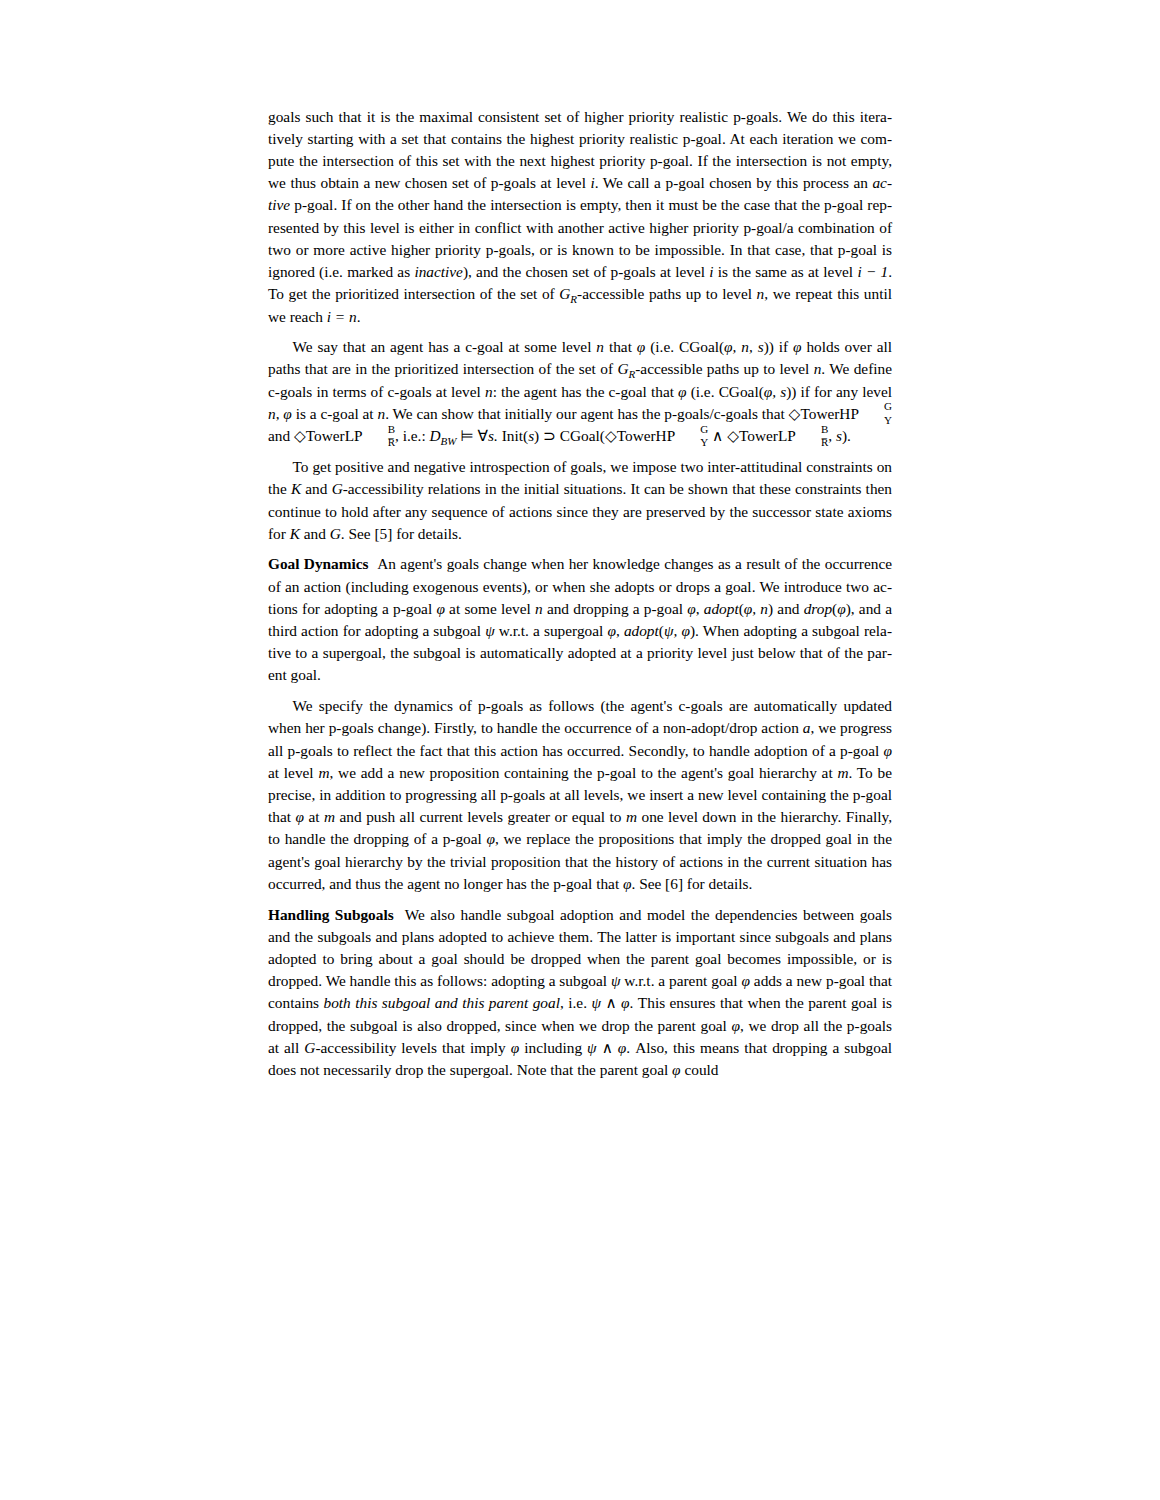goals such that it is the maximal consistent set of higher priority realistic p-goals. We do this iteratively starting with a set that contains the highest priority realistic p-goal. At each iteration we compute the intersection of this set with the next highest priority p-goal. If the intersection is not empty, we thus obtain a new chosen set of p-goals at level i. We call a p-goal chosen by this process an active p-goal. If on the other hand the intersection is empty, then it must be the case that the p-goal represented by this level is either in conflict with another active higher priority p-goal/a combination of two or more active higher priority p-goals, or is known to be impossible. In that case, that p-goal is ignored (i.e. marked as inactive), and the chosen set of p-goals at level i is the same as at level i − 1. To get the prioritized intersection of the set of GR-accessible paths up to level n, we repeat this until we reach i = n.
We say that an agent has a c-goal at some level n that φ (i.e. CGoal(φ, n, s)) if φ holds over all paths that are in the prioritized intersection of the set of GR-accessible paths up to level n. We define c-goals in terms of c-goals at level n: the agent has the c-goal that φ (i.e. CGoal(φ, s)) if for any level n, φ is a c-goal at n. We can show that initially our agent has the p-goals/c-goals that ◇TowerHP GY and ◇TowerLP BR̅, i.e.: DBW ⊨ ∀s. Init(s) ⊃ CGoal(◇TowerHP GY ∧ ◇TowerLP BR̅, s).
To get positive and negative introspection of goals, we impose two inter-attitudinal constraints on the K and G-accessibility relations in the initial situations. It can be shown that these constraints then continue to hold after any sequence of actions since they are preserved by the successor state axioms for K and G. See [5] for details.
Goal Dynamics An agent's goals change when her knowledge changes as a result of the occurrence of an action (including exogenous events), or when she adopts or drops a goal. We introduce two actions for adopting a p-goal φ at some level n and dropping a p-goal φ, adopt(φ, n) and drop(φ), and a third action for adopting a subgoal ψ w.r.t. a supergoal φ, adopt(ψ, φ). When adopting a subgoal relative to a supergoal, the subgoal is automatically adopted at a priority level just below that of the parent goal.
We specify the dynamics of p-goals as follows (the agent's c-goals are automatically updated when her p-goals change). Firstly, to handle the occurrence of a non-adopt/drop action a, we progress all p-goals to reflect the fact that this action has occurred. Secondly, to handle adoption of a p-goal φ at level m, we add a new proposition containing the p-goal to the agent's goal hierarchy at m. To be precise, in addition to progressing all p-goals at all levels, we insert a new level containing the p-goal that φ at m and push all current levels greater or equal to m one level down in the hierarchy. Finally, to handle the dropping of a p-goal φ, we replace the propositions that imply the dropped goal in the agent's goal hierarchy by the trivial proposition that the history of actions in the current situation has occurred, and thus the agent no longer has the p-goal that φ. See [6] for details.
Handling Subgoals We also handle subgoal adoption and model the dependencies between goals and the subgoals and plans adopted to achieve them. The latter is important since subgoals and plans adopted to bring about a goal should be dropped when the parent goal becomes impossible, or is dropped. We handle this as follows: adopting a subgoal ψ w.r.t. a parent goal φ adds a new p-goal that contains both this subgoal and this parent goal, i.e. ψ ∧ φ. This ensures that when the parent goal is dropped, the subgoal is also dropped, since when we drop the parent goal φ, we drop all the p-goals at all G-accessibility levels that imply φ including ψ ∧ φ. Also, this means that dropping a subgoal does not necessarily drop the supergoal. Note that the parent goal φ could